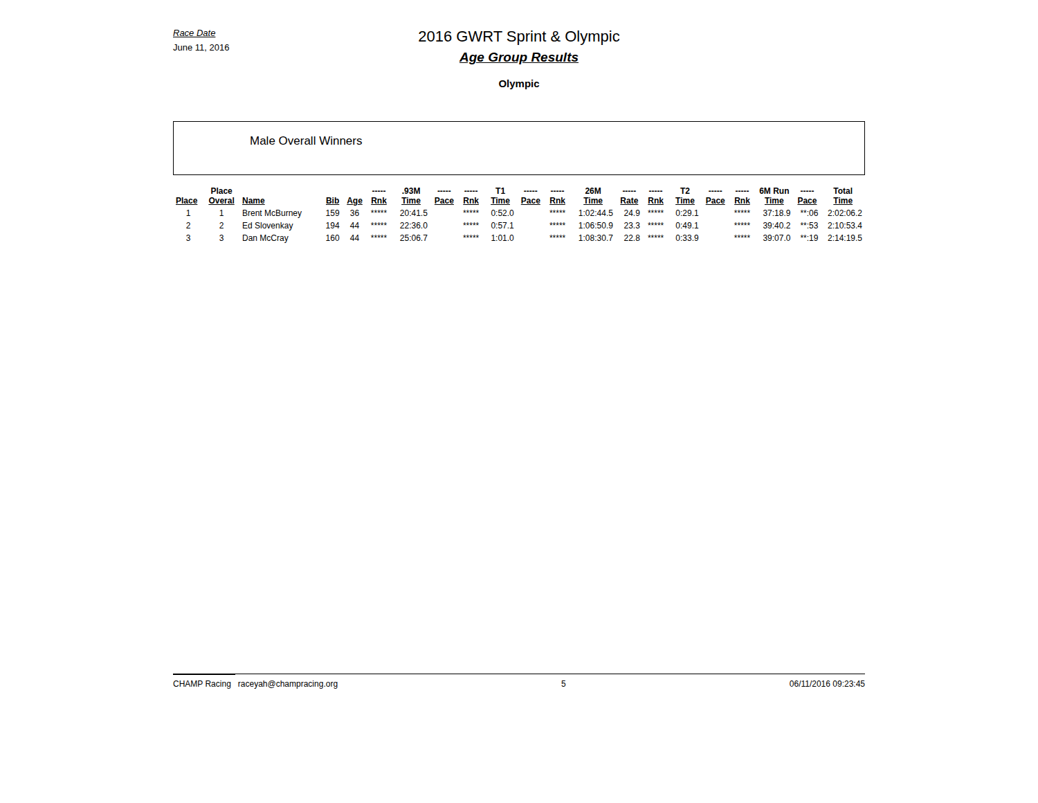Race Date June 11, 2016
2016 GWRT Sprint & Olympic
Age Group Results
Olympic
Male Overall Winners
| | Place | | | | ----- | .93M | ----- | ----- | T1 | ----- | ----- | 26M | ----- | ----- | T2 | ----- | ----- | 6M Run | ----- | Total |
| --- | --- | --- | --- | --- | --- | --- | --- | --- | --- | --- | --- | --- | --- | --- | --- | --- | --- | --- | --- | --- |
| Place | Overal | Name | Bib | Age | Rnk | Time | Pace | Rnk | Time | Pace | Rnk | Time | Rate | Rnk | Time | Pace | Rnk | Time | Pace | Time |
| 1 | 1 | Brent McBurney | 159 | 36 | ***** | 20:41.5 | | ***** | 0:52.0 | | ***** | 1:02:44.5 | 24.9 | ***** | 0:29.1 | | ***** | 37:18.9 | **:06 | 2:02:06.2 |
| 2 | 2 | Ed Slovenkay | 194 | 44 | ***** | 22:36.0 | | ***** | 0:57.1 | | ***** | 1:06:50.9 | 23.3 | ***** | 0:49.1 | | ***** | 39:40.2 | **:53 | 2:10:53.4 |
| 3 | 3 | Dan McCray | 160 | 44 | ***** | 25:06.7 | | ***** | 1:01.0 | | ***** | 1:08:30.7 | 22.8 | ***** | 0:33.9 | | ***** | 39:07.0 | **:19 | 2:14:19.5 |
CHAMP Racing raceyah@champracing.org
5
06/11/2016 09:23:45